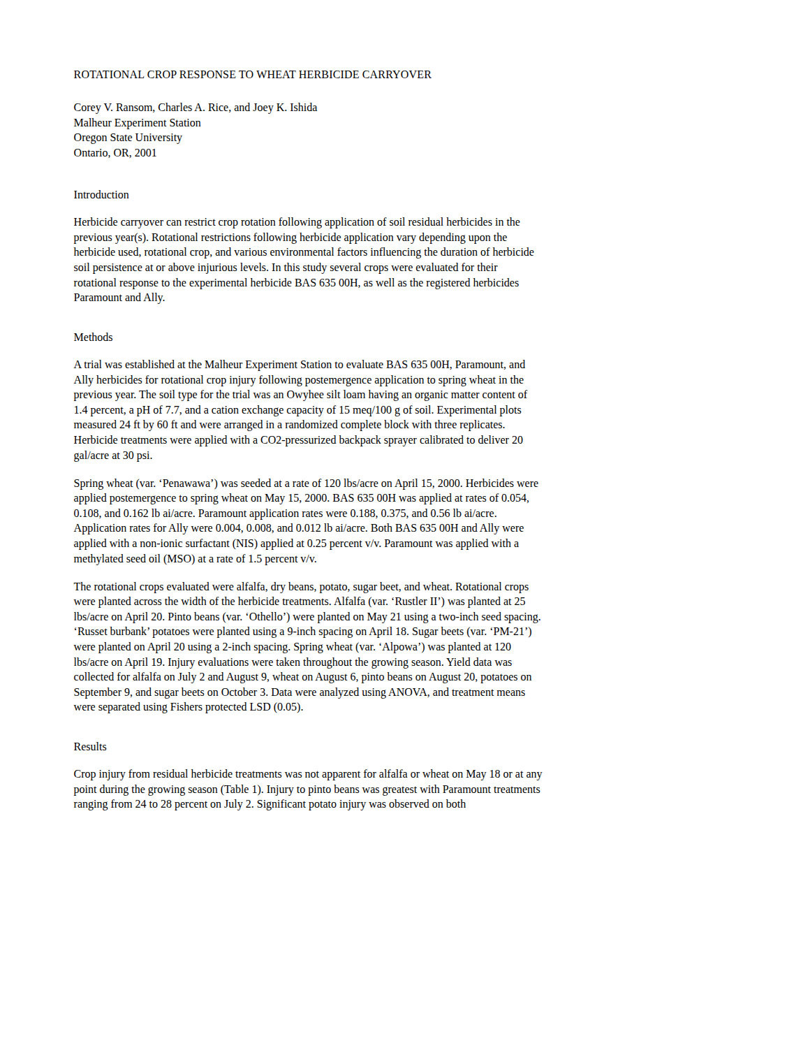Rotational Crop Response to Wheat Herbicide Carryover
Corey V. Ransom, Charles A. Rice, and Joey K. Ishida
Malheur Experiment Station
Oregon State University
Ontario, OR, 2001
Introduction
Herbicide carryover can restrict crop rotation following application of soil residual herbicides in the previous year(s). Rotational restrictions following herbicide application vary depending upon the herbicide used, rotational crop, and various environmental factors influencing the duration of herbicide soil persistence at or above injurious levels. In this study several crops were evaluated for their rotational response to the experimental herbicide BAS 635 00H, as well as the registered herbicides Paramount and Ally.
Methods
A trial was established at the Malheur Experiment Station to evaluate BAS 635 00H, Paramount, and Ally herbicides for rotational crop injury following postemergence application to spring wheat in the previous year. The soil type for the trial was an Owyhee silt loam having an organic matter content of 1.4 percent, a pH of 7.7, and a cation exchange capacity of 15 meq/100 g of soil. Experimental plots measured 24 ft by 60 ft and were arranged in a randomized complete block with three replicates. Herbicide treatments were applied with a CO2-pressurized backpack sprayer calibrated to deliver 20 gal/acre at 30 psi.
Spring wheat (var. ‘Penawawa’) was seeded at a rate of 120 lbs/acre on April 15, 2000. Herbicides were applied postemergence to spring wheat on May 15, 2000. BAS 635 00H was applied at rates of 0.054, 0.108, and 0.162 lb ai/acre. Paramount application rates were 0.188, 0.375, and 0.56 lb ai/acre. Application rates for Ally were 0.004, 0.008, and 0.012 lb ai/acre. Both BAS 635 00H and Ally were applied with a non-ionic surfactant (NIS) applied at 0.25 percent v/v. Paramount was applied with a methylated seed oil (MSO) at a rate of 1.5 percent v/v.
The rotational crops evaluated were alfalfa, dry beans, potato, sugar beet, and wheat. Rotational crops were planted across the width of the herbicide treatments. Alfalfa (var. ‘Rustler II’) was planted at 25 lbs/acre on April 20. Pinto beans (var. ‘Othello’) were planted on May 21 using a two-inch seed spacing. ‘Russet burbank’ potatoes were planted using a 9-inch spacing on April 18. Sugar beets (var. ‘PM-21’) were planted on April 20 using a 2-inch spacing. Spring wheat (var. ‘Alpowa’) was planted at 120 lbs/acre on April 19. Injury evaluations were taken throughout the growing season. Yield data was collected for alfalfa on July 2 and August 9, wheat on August 6, pinto beans on August 20, potatoes on September 9, and sugar beets on October 3. Data were analyzed using ANOVA, and treatment means were separated using Fishers protected LSD (0.05).
Results
Crop injury from residual herbicide treatments was not apparent for alfalfa or wheat on May 18 or at any point during the growing season (Table 1). Injury to pinto beans was greatest with Paramount treatments ranging from 24 to 28 percent on July 2. Significant potato injury was observed on both